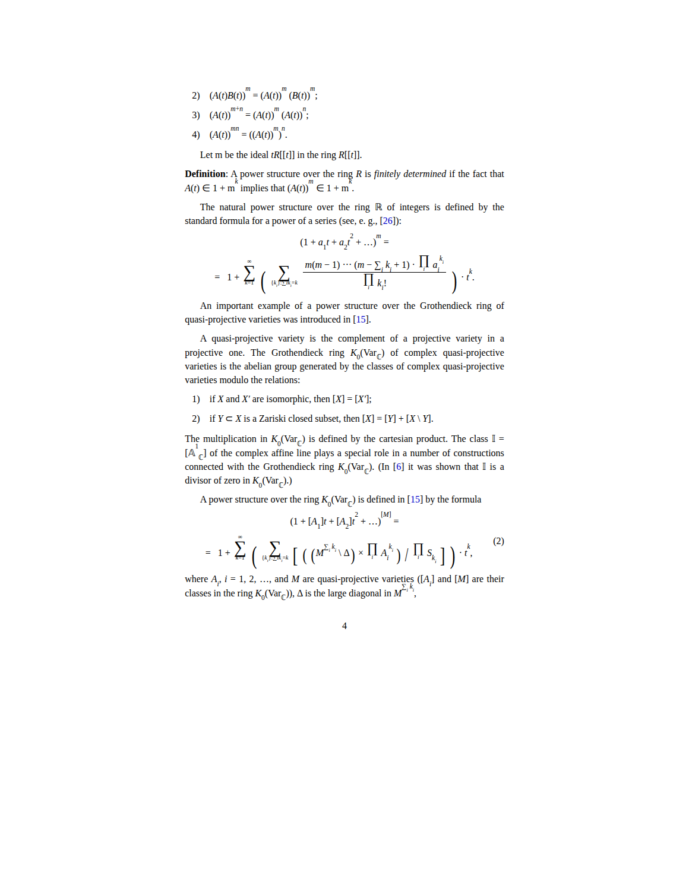2) (A(t)B(t))m = (A(t))m (B(t))m;
3) (A(t))m+n = (A(t))m (A(t))n;
4) (A(t))mn = ((A(t))m)n.
Let m be the ideal tR[[t]] in the ring R[[t]].
Definition: A power structure over the ring R is finitely determined if the fact that A(t) ∈ 1 + mk implies that (A(t))m ∈ 1 + mk.
The natural power structure over the ring ℝ of integers is defined by the standard formula for a power of a series (see, e. g., [26]):
(1 + a1t + a2t2 + …)m = = 1 + ∞ ∑ k=1 ( ∑ {ki}:∑iki=k m(m − 1) ··· (m − ∑i ki + 1) · ∏i aiki ∏i ki! ) · tk.
An important example of a power structure over the Grothendieck ring of quasi-projective varieties was introduced in [15].
A quasi-projective variety is the complement of a projective variety in a projective one. The Grothendieck ring K0(Varℂ) of complex quasi-projective varieties is the abelian group generated by the classes of complex quasi-projective varieties modulo the relations:
1) if X and X′ are isomorphic, then [X] = [X′];
2) if Y ⊂ X is a Zariski closed subset, then [X] = [Y] + [X \ Y].
The multiplication in K0(Varℂ) is defined by the cartesian product. The class 𝕀 = [𝔸1ℂ] of the complex affine line plays a special role in a number of constructions connected with the Grothendieck ring K0(Varℂ). (In [6] it was shown that 𝕀 is a divisor of zero in K0(Varℂ).)
A power structure over the ring K0(Varℂ) is defined in [15] by the formula
(1 + [A1]t + [A2]t2 + …)[M] = (2) = 1 + ∞ ∑ k=1 ( ∑ {ki}:∑iki=k [ ( (M∑i ki \ Δ) × ∏i Aiki ) / ∏i Ski ] ) · tk,
where Ai, i = 1, 2, …, and M are quasi-projective varieties ([Ai] and [M] are their classes in the ring K0(Varℂ)), Δ is the large diagonal in M∑i ki,
4